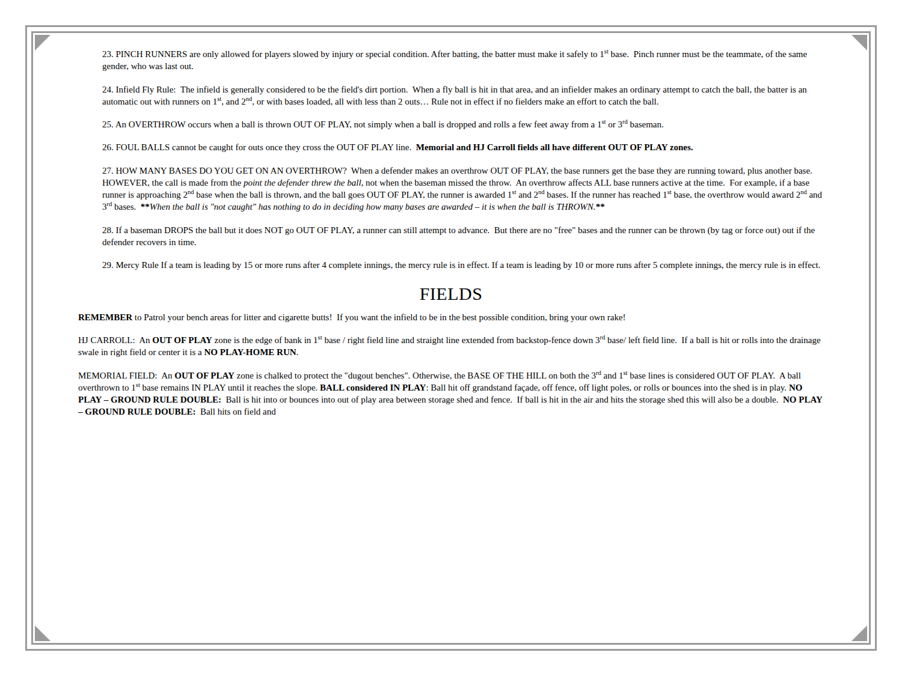23. PINCH RUNNERS are only allowed for players slowed by injury or special condition. After batting, the batter must make it safely to 1st base. Pinch runner must be the teammate, of the same gender, who was last out.
24. Infield Fly Rule: The infield is generally considered to be the field's dirt portion. When a fly ball is hit in that area, and an infielder makes an ordinary attempt to catch the ball, the batter is an automatic out with runners on 1st, and 2nd, or with bases loaded, all with less than 2 outs… Rule not in effect if no fielders make an effort to catch the ball.
25. An OVERTHROW occurs when a ball is thrown OUT OF PLAY, not simply when a ball is dropped and rolls a few feet away from a 1st or 3rd baseman.
26. FOUL BALLS cannot be caught for outs once they cross the OUT OF PLAY line. Memorial and HJ Carroll fields all have different OUT OF PLAY zones.
27. HOW MANY BASES DO YOU GET ON AN OVERTHROW? When a defender makes an overthrow OUT OF PLAY, the base runners get the base they are running toward, plus another base. HOWEVER, the call is made from the point the defender threw the ball, not when the baseman missed the throw. An overthrow affects ALL base runners active at the time. For example, if a base runner is approaching 2nd base when the ball is thrown, and the ball goes OUT OF PLAY, the runner is awarded 1st and 2nd bases. If the runner has reached 1st base, the overthrow would award 2nd and 3rd bases. **When the ball is "not caught" has nothing to do in deciding how many bases are awarded – it is when the ball is THROWN.**
28. If a baseman DROPS the ball but it does NOT go OUT OF PLAY, a runner can still attempt to advance. But there are no "free" bases and the runner can be thrown (by tag or force out) out if the defender recovers in time.
29. Mercy Rule If a team is leading by 15 or more runs after 4 complete innings, the mercy rule is in effect. If a team is leading by 10 or more runs after 5 complete innings, the mercy rule is in effect.
FIELDS
REMEMBER to Patrol your bench areas for litter and cigarette butts! If you want the infield to be in the best possible condition, bring your own rake!
HJ CARROLL: An OUT OF PLAY zone is the edge of bank in 1st base / right field line and straight line extended from backstop-fence down 3rd base/ left field line. If a ball is hit or rolls into the drainage swale in right field or center it is a NO PLAY-HOME RUN.
MEMORIAL FIELD: An OUT OF PLAY zone is chalked to protect the "dugout benches". Otherwise, the BASE OF THE HILL on both the 3rd and 1st base lines is considered OUT OF PLAY. A ball overthrown to 1st base remains IN PLAY until it reaches the slope. BALL considered IN PLAY: Ball hit off grandstand façade, off fence, off light poles, or rolls or bounces into the shed is in play. NO PLAY – GROUND RULE DOUBLE: Ball is hit into or bounces into out of play area between storage shed and fence. If ball is hit in the air and hits the storage shed this will also be a double. NO PLAY – GROUND RULE DOUBLE: Ball hits on field and